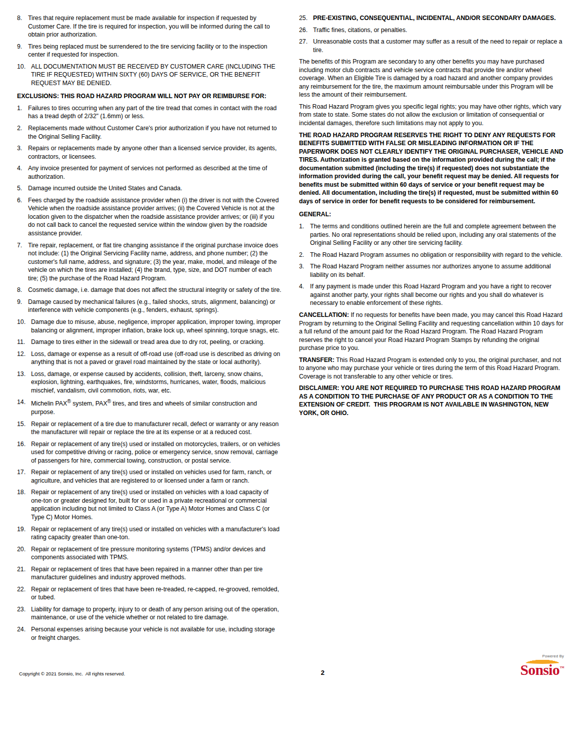8. Tires that require replacement must be made available for inspection if requested by Customer Care. If the tire is required for inspection, you will be informed during the call to obtain prior authorization.
9. Tires being replaced must be surrendered to the tire servicing facility or to the inspection center if requested for inspection.
10. ALL DOCUMENTATION MUST BE RECEIVED BY CUSTOMER CARE (INCLUDING THE TIRE IF REQUESTED) WITHIN SIXTY (60) DAYS OF SERVICE, OR THE BENEFIT REQUEST MAY BE DENIED.
EXCLUSIONS: THIS ROAD HAZARD PROGRAM WILL NOT PAY OR REIMBURSE FOR:
1. Failures to tires occurring when any part of the tire tread that comes in contact with the road has a tread depth of 2/32" (1.6mm) or less.
2. Replacements made without Customer Care's prior authorization if you have not returned to the Original Selling Facility.
3. Repairs or replacements made by anyone other than a licensed service provider, its agents, contractors, or licensees.
4. Any invoice presented for payment of services not performed as described at the time of authorization.
5. Damage incurred outside the United States and Canada.
6. Fees charged by the roadside assistance provider when (i) the driver is not with the Covered Vehicle when the roadside assistance provider arrives; (ii) the Covered Vehicle is not at the location given to the dispatcher when the roadside assistance provider arrives; or (iii) if you do not call back to cancel the requested service within the window given by the roadside assistance provider.
7. Tire repair, replacement, or flat tire changing assistance if the original purchase invoice does not include: (1) the Original Servicing Facility name, address, and phone number; (2) the customer's full name, address, and signature; (3) the year, make, model, and mileage of the vehicle on which the tires are installed; (4) the brand, type, size, and DOT number of each tire; (5) the purchase of the Road Hazard Program.
8. Cosmetic damage, i.e. damage that does not affect the structural integrity or safety of the tire.
9. Damage caused by mechanical failures (e.g., failed shocks, struts, alignment, balancing) or interference with vehicle components (e.g., fenders, exhaust, springs).
10. Damage due to misuse, abuse, negligence, improper application, improper towing, improper balancing or alignment, improper inflation, brake lock up, wheel spinning, torque snags, etc.
11. Damage to tires either in the sidewall or tread area due to dry rot, peeling, or cracking.
12. Loss, damage or expense as a result of off-road use (off-road use is described as driving on anything that is not a paved or gravel road maintained by the state or local authority).
13. Loss, damage, or expense caused by accidents, collision, theft, larceny, snow chains, explosion, lightning, earthquakes, fire, windstorms, hurricanes, water, floods, malicious mischief, vandalism, civil commotion, riots, war, etc.
14. Michelin PAX® system, PAX® tires, and tires and wheels of similar construction and purpose.
15. Repair or replacement of a tire due to manufacturer recall, defect or warranty or any reason the manufacturer will repair or replace the tire at its expense or at a reduced cost.
16. Repair or replacement of any tire(s) used or installed on motorcycles, trailers, or on vehicles used for competitive driving or racing, police or emergency service, snow removal, carriage of passengers for hire, commercial towing, construction, or postal service.
17. Repair or replacement of any tire(s) used or installed on vehicles used for farm, ranch, or agriculture, and vehicles that are registered to or licensed under a farm or ranch.
18. Repair or replacement of any tire(s) used or installed on vehicles with a load capacity of one-ton or greater designed for, built for or used in a private recreational or commercial application including but not limited to Class A (or Type A) Motor Homes and Class C (or Type C) Motor Homes.
19. Repair or replacement of any tire(s) used or installed on vehicles with a manufacturer's load rating capacity greater than one-ton.
20. Repair or replacement of tire pressure monitoring systems (TPMS) and/or devices and components associated with TPMS.
21. Repair or replacement of tires that have been repaired in a manner other than per tire manufacturer guidelines and industry approved methods.
22. Repair or replacement of tires that have been re-treaded, re-capped, re-grooved, remolded, or tubed.
23. Liability for damage to property, injury to or death of any person arising out of the operation, maintenance, or use of the vehicle whether or not related to tire damage.
24. Personal expenses arising because your vehicle is not available for use, including storage or freight charges.
25. PRE-EXISTING, CONSEQUENTIAL, INCIDENTAL, AND/OR SECONDARY DAMAGES.
26. Traffic fines, citations, or penalties.
27. Unreasonable costs that a customer may suffer as a result of the need to repair or replace a tire.
The benefits of this Program are secondary to any other benefits you may have purchased including motor club contracts and vehicle service contracts that provide tire and/or wheel coverage. When an Eligible Tire is damaged by a road hazard and another company provides any reimbursement for the tire, the maximum amount reimbursable under this Program will be less the amount of their reimbursement.
This Road Hazard Program gives you specific legal rights; you may have other rights, which vary from state to state. Some states do not allow the exclusion or limitation of consequential or incidental damages, therefore such limitations may not apply to you.
THE ROAD HAZARD PROGRAM RESERVES THE RIGHT TO DENY ANY REQUESTS FOR BENEFITS SUBMITTED WITH FALSE OR MISLEADING INFORMATION OR IF THE PAPERWORK DOES NOT CLEARLY IDENTIFY THE ORIGINAL PURCHASER, VEHICLE AND TIRES. Authorization is granted based on the information provided during the call; if the documentation submitted (including the tire(s) if requested) does not substantiate the information provided during the call, your benefit request may be denied. All requests for benefits must be submitted within 60 days of service or your benefit request may be denied. All documentation, including the tire(s) if requested, must be submitted within 60 days of service in order for benefit requests to be considered for reimbursement.
GENERAL:
1. The terms and conditions outlined herein are the full and complete agreement between the parties. No oral representations should be relied upon, including any oral statements of the Original Selling Facility or any other tire servicing facility.
2. The Road Hazard Program assumes no obligation or responsibility with regard to the vehicle.
3. The Road Hazard Program neither assumes nor authorizes anyone to assume additional liability on its behalf.
4. If any payment is made under this Road Hazard Program and you have a right to recover against another party, your rights shall become our rights and you shall do whatever is necessary to enable enforcement of these rights.
CANCELLATION: If no requests for benefits have been made, you may cancel this Road Hazard Program by returning to the Original Selling Facility and requesting cancellation within 10 days for a full refund of the amount paid for the Road Hazard Program. The Road Hazard Program reserves the right to cancel your Road Hazard Program Stamps by refunding the original purchase price to you.
TRANSFER: This Road Hazard Program is extended only to you, the original purchaser, and not to anyone who may purchase your vehicle or tires during the term of this Road Hazard Program. Coverage is not transferable to any other vehicle or tires.
DISCLAIMER: YOU ARE NOT REQUIRED TO PURCHASE THIS ROAD HAZARD PROGRAM AS A CONDITION TO THE PURCHASE OF ANY PRODUCT OR AS A CONDITION TO THE EXTENSION OF CREDIT. THIS PROGRAM IS NOT AVAILABLE IN WASHINGTON, NEW YORK, OR OHIO.
Copyright © 2021 Sonsio, Inc. All rights reserved.
2
Powered By
Sonsio™